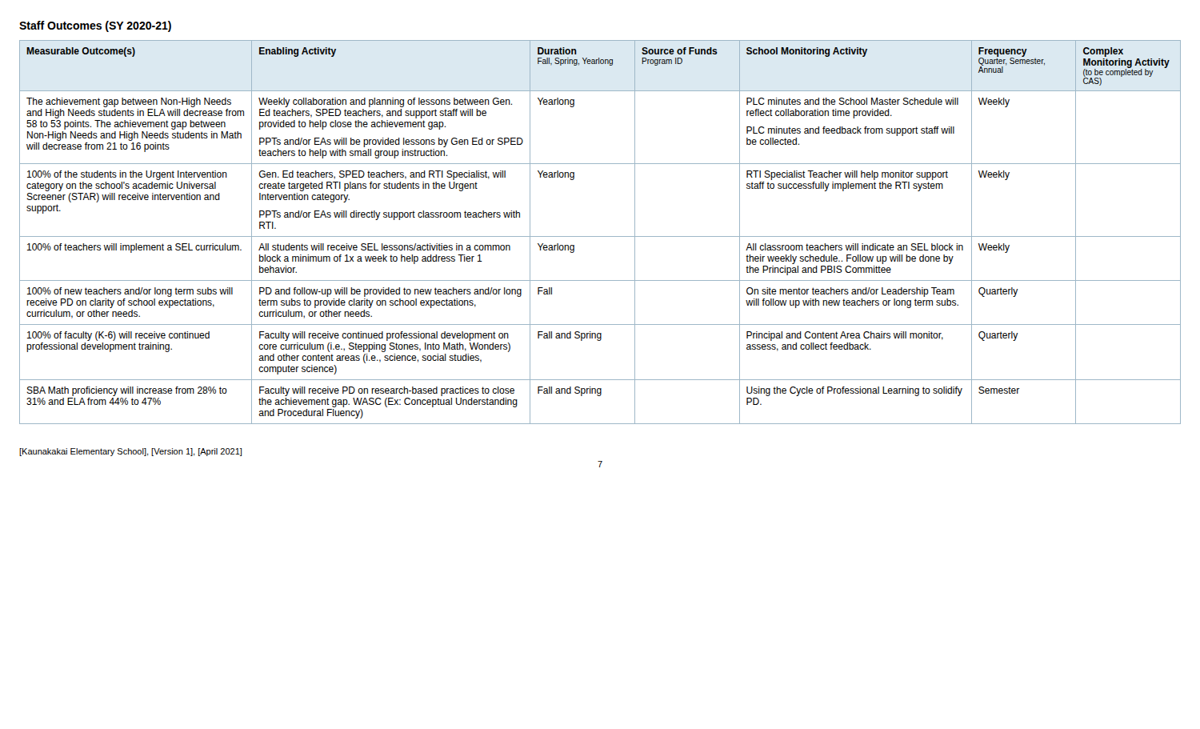Staff Outcomes (SY 2020-21)
| Measurable Outcome(s) | Enabling Activity | Duration Fall, Spring, Yearlong | Source of Funds Program ID | School Monitoring Activity | Frequency Quarter, Semester, Annual | Complex Monitoring Activity (to be completed by CAS) |
| --- | --- | --- | --- | --- | --- | --- |
| The achievement gap between Non-High Needs and High Needs students in ELA will decrease from 58 to 53 points. The achievement gap between Non-High Needs and High Needs students in Math will decrease from 21 to 16 points | Weekly collaboration and planning of lessons between Gen. Ed teachers, SPED teachers, and support staff will be provided to help close the achievement gap. PPTs and/or EAs will be provided lessons by Gen Ed or SPED teachers to help with small group instruction. | Yearlong | | PLC minutes and the School Master Schedule will reflect collaboration time provided. PLC minutes and feedback from support staff will be collected. | Weekly | |
| 100% of the students in the Urgent Intervention category on the school's academic Universal Screener (STAR) will receive intervention and support. | Gen. Ed teachers, SPED teachers, and RTI Specialist, will create targeted RTI plans for students in the Urgent Intervention category. PPTs and/or EAs will directly support classroom teachers with RTI. | Yearlong | | RTI Specialist Teacher will help monitor support staff to successfully implement the RTI system | Weekly | |
| 100% of teachers will implement a SEL curriculum. | All students will receive SEL lessons/activities in a common block a minimum of 1x a week to help address Tier 1 behavior. | Yearlong | | All classroom teachers will indicate an SEL block in their weekly schedule.. Follow up will be done by the Principal and PBIS Committee | Weekly | |
| 100% of new teachers and/or long term subs will receive PD on clarity of school expectations, curriculum, or other needs. | PD and follow-up will be provided to new teachers and/or long term subs to provide clarity on school expectations, curriculum, or other needs. | Fall | | On site mentor teachers and/or Leadership Team will follow up with new teachers or long term subs. | Quarterly | |
| 100% of faculty (K-6) will receive continued professional development training. | Faculty will receive continued professional development on core curriculum (i.e., Stepping Stones, Into Math, Wonders) and other content areas (i.e., science, social studies, computer science) | Fall and Spring | | Principal and Content Area Chairs will monitor, assess, and collect feedback. | Quarterly | |
| SBA Math proficiency will increase from 28% to 31% and ELA from 44% to 47% | Faculty will receive PD on research-based practices to close the achievement gap. WASC (Ex: Conceptual Understanding and Procedural Fluency) | Fall and Spring | | Using the Cycle of Professional Learning to solidify PD. | Semester | |
[Kaunakakai Elementary School], [Version 1], [April 2021]
7